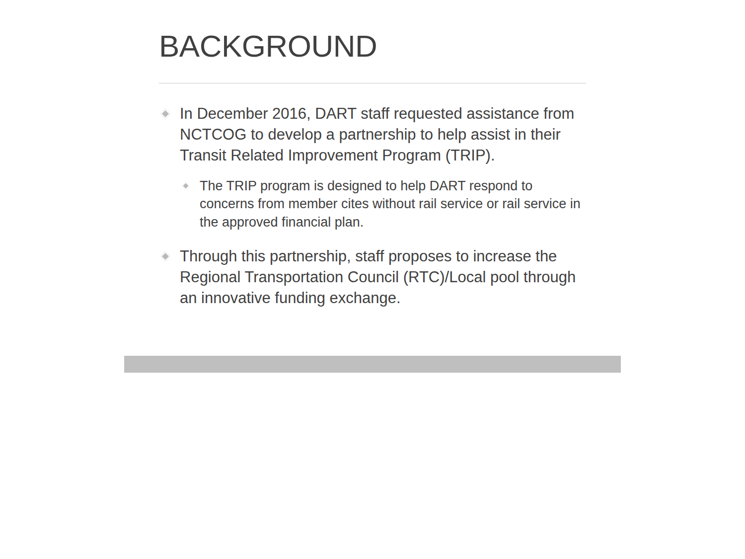BACKGROUND
In December 2016, DART staff requested assistance from NCTCOG to develop a partnership to help assist in their Transit Related Improvement Program (TRIP).
The TRIP program is designed to help DART respond to concerns from member cites without rail service or rail service in the approved financial plan.
Through this partnership, staff proposes to increase the Regional Transportation Council (RTC)/Local pool through an innovative funding exchange.